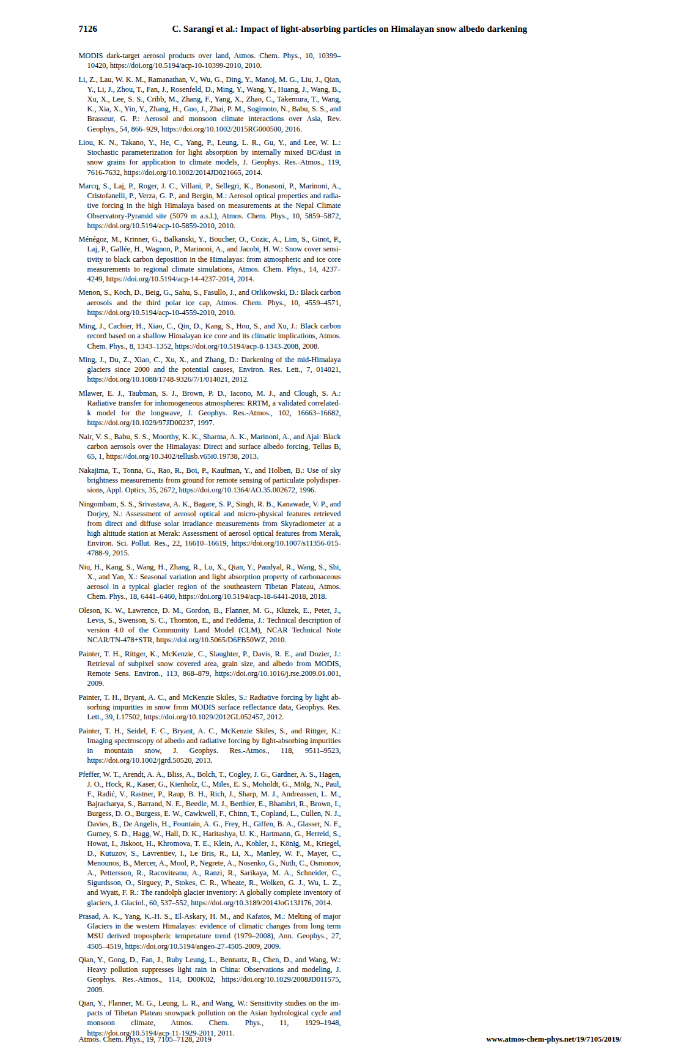7126
C. Sarangi et al.: Impact of light-absorbing particles on Himalayan snow albedo darkening
MODIS dark-target aerosol products over land, Atmos. Chem. Phys., 10, 10399–10420, https://doi.org/10.5194/acp-10-10399-2010, 2010.
Li, Z., Lau, W. K. M., Ramanathan, V., Wu, G., Ding, Y., Manoj, M. G., Liu, J., Qian, Y., Li, J., Zhou, T., Fan, J., Rosenfeld, D., Ming, Y., Wang, Y., Huang, J., Wang, B., Xu, X., Lee, S. S., Cribb, M., Zhang, F., Yang, X., Zhao, C., Takemura, T., Wang, K., Xia, X., Yin, Y., Zhang, H., Guo, J., Zhai, P. M., Sugimoto, N., Babu, S. S., and Brasseur, G. P.: Aerosol and monsoon climate interactions over Asia, Rev. Geophys., 54, 866–929, https://doi.org/10.1002/2015RG000500, 2016.
Liou, K. N., Takano, Y., He, C., Yang, P., Leung, L. R., Gu, Y., and Lee, W. L.: Stochastic parameterization for light absorption by internally mixed BC/dust in snow grains for application to climate models, J. Geophys. Res.-Atmos., 119, 7616-7632, https://doi.org/10.1002/2014JD021665, 2014.
Marcq, S., Laj, P., Roger, J. C., Villani, P., Sellegri, K., Bonasoni, P., Marinoni, A., Cristofanelli, P., Verza, G. P., and Bergin, M.: Aerosol optical properties and radiative forcing in the high Himalaya based on measurements at the Nepal Climate Observatory-Pyramid site (5079 m a.s.l.), Atmos. Chem. Phys., 10, 5859–5872, https://doi.org/10.5194/acp-10-5859-2010, 2010.
Ménégoz, M., Krinner, G., Balkanski, Y., Boucher, O., Cozic, A., Lim, S., Ginot, P., Laj, P., Gallée, H., Wagnon, P., Marinoni, A., and Jacobi, H. W.: Snow cover sensitivity to black carbon deposition in the Himalayas: from atmospheric and ice core measurements to regional climate simulations, Atmos. Chem. Phys., 14, 4237–4249, https://doi.org/10.5194/acp-14-4237-2014, 2014.
Menon, S., Koch, D., Beig, G., Sahu, S., Fasullo, J., and Orlikowski, D.: Black carbon aerosols and the third polar ice cap, Atmos. Chem. Phys., 10, 4559–4571, https://doi.org/10.5194/acp-10-4559-2010, 2010.
Ming, J., Cachier, H., Xiao, C., Qin, D., Kang, S., Hou, S., and Xu, J.: Black carbon record based on a shallow Himalayan ice core and its climatic implications, Atmos. Chem. Phys., 8, 1343–1352, https://doi.org/10.5194/acp-8-1343-2008, 2008.
Ming, J., Du, Z., Xiao, C., Xu, X., and Zhang, D.: Darkening of the mid-Himalaya glaciers since 2000 and the potential causes, Environ. Res. Lett., 7, 014021, https://doi.org/10.1088/1748-9326/7/1/014021, 2012.
Mlawer, E. J., Taubman, S. J., Brown, P. D., Iacono, M. J., and Clough, S. A.: Radiative transfer for inhomogeneous atmospheres: RRTM, a validated correlated-k model for the longwave, J. Geophys. Res.-Atmos., 102, 16663–16682, https://doi.org/10.1029/97JD00237, 1997.
Nair, V. S., Babu, S. S., Moorthy, K. K., Sharma, A. K., Marinoni, A., and Ajai: Black carbon aerosols over the Himalayas: Direct and surface albedo forcing, Tellus B, 65, 1, https://doi.org/10.3402/tellusb.v65i0.19738, 2013.
Nakajima, T., Tonna, G., Rao, R., Boi, P., Kaufman, Y., and Holben, B.: Use of sky brightness measurements from ground for remote sensing of particulate polydispersions, Appl. Optics, 35, 2672, https://doi.org/10.1364/AO.35.002672, 1996.
Ningombam, S. S., Srivastava, A. K., Bagare, S. P., Singh, R. B., Kanawade, V. P., and Dorjey, N.: Assessment of aerosol optical and micro-physical features retrieved from direct and diffuse solar irradiance measurements from Skyradiometer at a high altitude station at Merak: Assessment of aerosol optical features from Merak, Environ. Sci. Pollut. Res., 22, 16610–16619, https://doi.org/10.1007/s11356-015-4788-9, 2015.
Niu, H., Kang, S., Wang, H., Zhang, R., Lu, X., Qian, Y., Paudyal, R., Wang, S., Shi, X., and Yan, X.: Seasonal variation and light absorption property of carbonaceous aerosol in a typical glacier region of the southeastern Tibetan Plateau, Atmos. Chem. Phys., 18, 6441–6460, https://doi.org/10.5194/acp-18-6441-2018, 2018.
Oleson, K. W., Lawrence, D. M., Gordon, B., Flanner, M. G., Kluzek, E., Peter, J., Levis, S., Swenson, S. C., Thornton, E., and Feddema, J.: Technical description of version 4.0 of the Community Land Model (CLM), NCAR Technical Note NCAR/TN-478+STR, https://doi.org/10.5065/D6FB50WZ, 2010.
Painter, T. H., Rittger, K., McKenzie, C., Slaughter, P., Davis, R. E., and Dozier, J.: Retrieval of subpixel snow covered area, grain size, and albedo from MODIS, Remote Sens. Environ., 113, 868–879, https://doi.org/10.1016/j.rse.2009.01.001, 2009.
Painter, T. H., Bryant, A. C., and McKenzie Skiles, S.: Radiative forcing by light absorbing impurities in snow from MODIS surface reflectance data, Geophys. Res. Lett., 39, L17502, https://doi.org/10.1029/2012GL052457, 2012.
Painter, T. H., Seidel, F. C., Bryant, A. C., McKenzie Skiles, S., and Rittger, K.: Imaging spectroscopy of albedo and radiative forcing by light-absorbing impurities in mountain snow, J. Geophys. Res.-Atmos., 118, 9511–9523, https://doi.org/10.1002/jgrd.50520, 2013.
Pfeffer, W. T., Arendt, A. A., Bliss, A., Bolch, T., Cogley, J. G., Gardner, A. S., Hagen, J. O., Hock, R., Kaser, G., Kienholz, C., Miles, E. S., Moholdt, G., Mölg, N., Paul, F., Radić, V., Rastner, P., Raup, B. H., Rich, J., Sharp, M. J., Andreassen, L. M., Bajracharya, S., Barrand, N. E., Beedle, M. J., Berthier, E., Bhambri, R., Brown, I., Burgess, D. O., Burgess, E. W., Cawkwell, F., Chinn, T., Copland, L., Cullen, N. J., Davies, B., De Angelis, H., Fountain, A. G., Frey, H., Giffen, B. A., Glasser, N. F., Gurney, S. D., Hagg, W., Hall, D. K., Haritashya, U. K., Hartmann, G., Herreid, S., Howat, I., Jiskoot, H., Khromova, T. E., Klein, A., Kohler, J., König, M., Kriegel, D., Kutuzov, S., Lavrentiev, I., Le Bris, R., Li, X., Manley, W. F., Mayer, C., Menounos, B., Mercer, A., Mool, P., Negrete, A., Nosenko, G., Nuth, C., Osmonov, A., Pettersson, R., Racoviteanu, A., Ranzi, R., Sarikaya, M. A., Schneider, C., Sigurdsson, O., Sirguey, P., Stokes, C. R., Wheate, R., Wolken, G. J., Wu, L. Z., and Wyatt, F. R.: The randolph glacier inventory: A globally complete inventory of glaciers, J. Glaciol., 60, 537–552, https://doi.org/10.3189/2014JoG13J176, 2014.
Prasad, A. K., Yang, K.-H. S., El-Askary, H. M., and Kafatos, M.: Melting of major Glaciers in the western Himalayas: evidence of climatic changes from long term MSU derived tropospheric temperature trend (1979–2008), Ann. Geophys., 27, 4505–4519, https://doi.org/10.5194/angeo-27-4505-2009, 2009.
Qian, Y., Gong, D., Fan, J., Ruby Leung, L., Bennartz, R., Chen, D., and Wang, W.: Heavy pollution suppresses light rain in China: Observations and modeling, J. Geophys. Res.-Atmos., 114, D00K02, https://doi.org/10.1029/2008JD011575, 2009.
Qian, Y., Flanner, M. G., Leung, L. R., and Wang, W.: Sensitivity studies on the impacts of Tibetan Plateau snowpack pollution on the Asian hydrological cycle and monsoon climate, Atmos. Chem. Phys., 11, 1929–1948, https://doi.org/10.5194/acp-11-1929-2011, 2011.
Atmos. Chem. Phys., 19, 7105–7128, 2019
www.atmos-chem-phys.net/19/7105/2019/